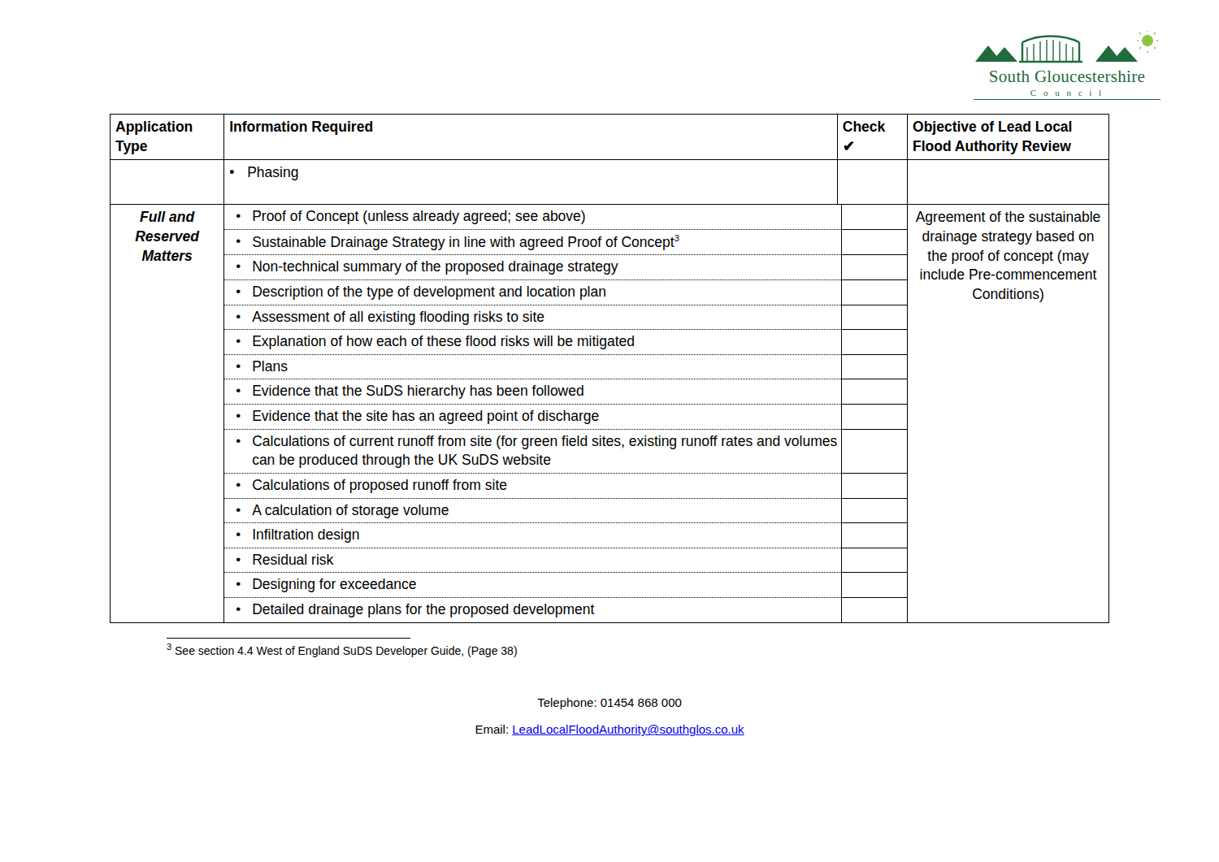South Gloucestershire
C o u n c i l
| Application Type | Information Required | Check ✔ | Objective of Lead Local Flood Authority Review |
| --- | --- | --- | --- |
| | • Phasing | | |
| Full and Reserved Matters | / • Proof of Concept (unless already agreed; see above) / / / • Sustainable Drainage Strategy in line with agreed Proof of Concept 3 / / / • Non-technical summary of the proposed drainage strategy / / / • Description of the type of development and location plan / / / • Assessment of all existing flooding risks to site / / / • Explanation of how each of these flood risks will be mitigated / / / • Plans / / / • Evidence that the SuDS hierarchy has been followed / / / • Evidence that the site has an agreed point of discharge / / / • Calculations of current runoff from site (for green field sites, existing runoff rates and volumes can be produced through the UK SuDS website / / / • Calculations of proposed runoff from site / / / • A calculation of storage volume / / / • Infiltration design / / / • Residual risk / / / • Designing for exceedance / / / • Detailed drainage plans for the proposed development / / | Agreement of the sustainable drainage strategy based on the proof of concept (may include Pre-commencement Conditions) |
3 See section 4.4 West of England SuDS Developer Guide, (Page 38)
Telephone: 01454 868 000
Email: LeadLocalFloodAuthority@southglos.co.uk